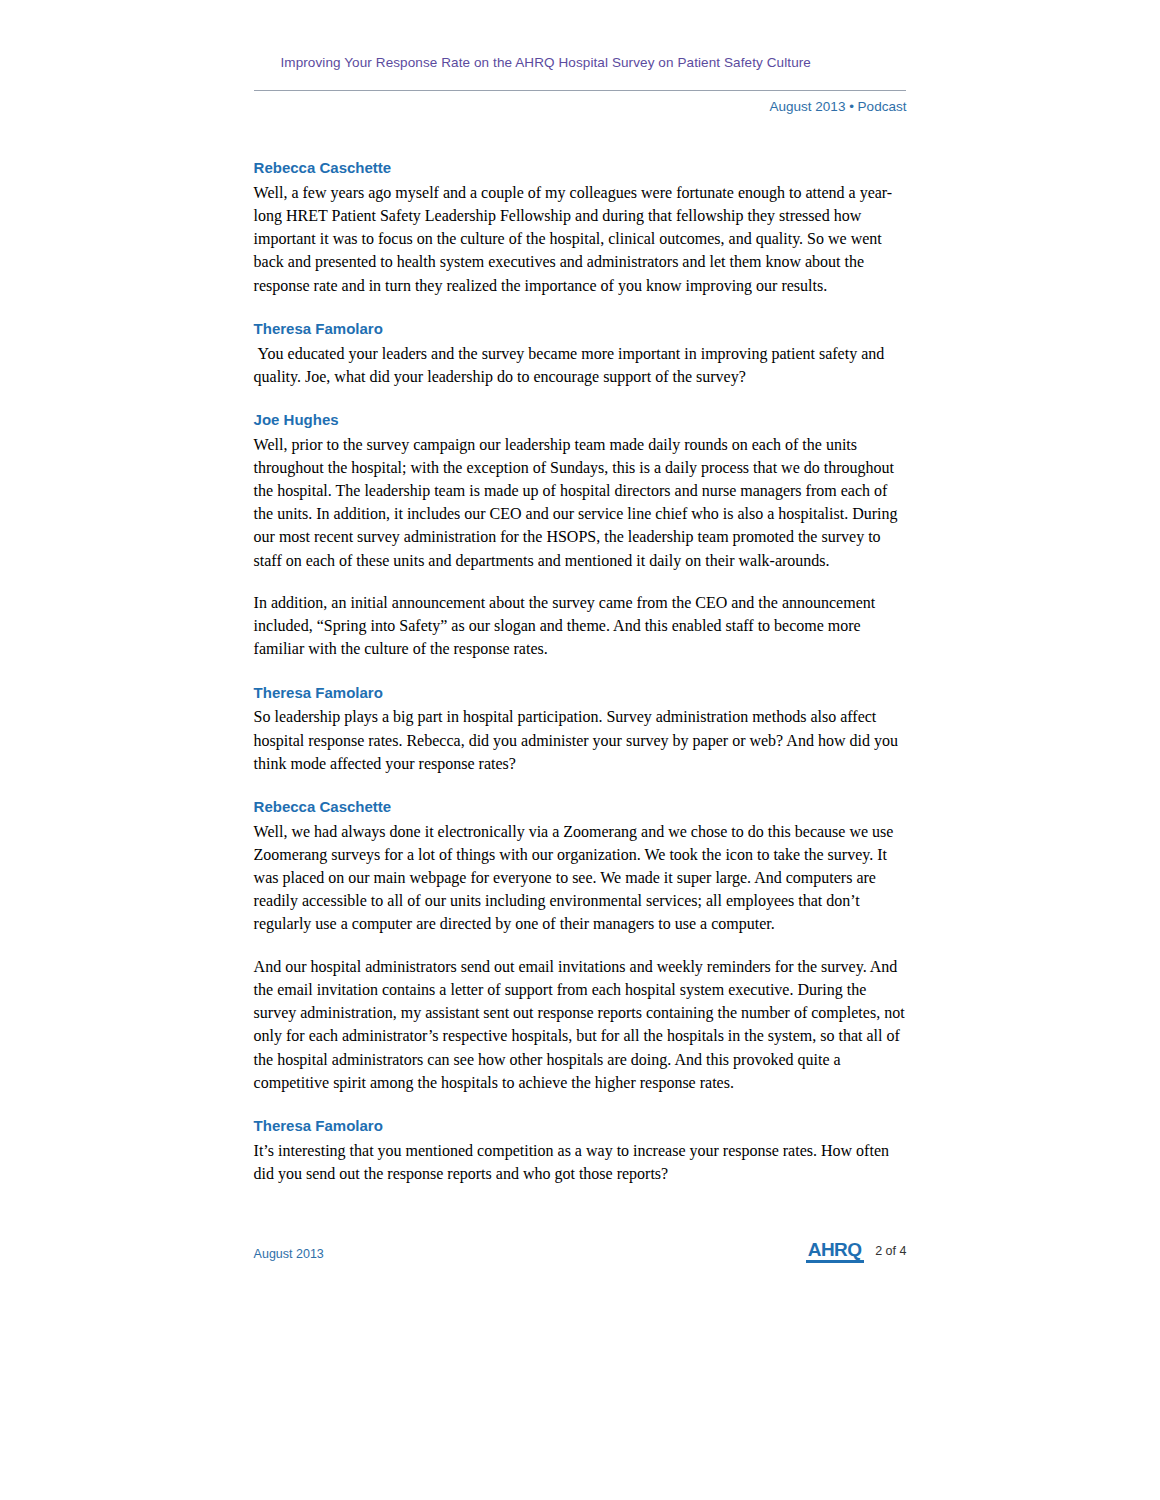Improving Your Response Rate on the AHRQ Hospital Survey on Patient Safety Culture
August 2013 • Podcast
Rebecca Caschette
Well, a few years ago myself and a couple of my colleagues were fortunate enough to attend a year-long HRET Patient Safety Leadership Fellowship and during that fellowship they stressed how important it was to focus on the culture of the hospital, clinical outcomes, and quality. So we went back and presented to health system executives and administrators and let them know about the response rate and in turn they realized the importance of you know improving our results.
Theresa Famolaro
You educated your leaders and the survey became more important in improving patient safety and quality. Joe, what did your leadership do to encourage support of the survey?
Joe Hughes
Well, prior to the survey campaign our leadership team made daily rounds on each of the units throughout the hospital; with the exception of Sundays, this is a daily process that we do throughout the hospital. The leadership team is made up of hospital directors and nurse managers from each of the units. In addition, it includes our CEO and our service line chief who is also a hospitalist. During our most recent survey administration for the HSOPS, the leadership team promoted the survey to staff on each of these units and departments and mentioned it daily on their walk-arounds.
In addition, an initial announcement about the survey came from the CEO and the announcement included, “Spring into Safety” as our slogan and theme. And this enabled staff to become more familiar with the culture of the response rates.
Theresa Famolaro
So leadership plays a big part in hospital participation. Survey administration methods also affect hospital response rates. Rebecca, did you administer your survey by paper or web? And how did you think mode affected your response rates?
Rebecca Caschette
Well, we had always done it electronically via a Zoomerang and we chose to do this because we use Zoomerang surveys for a lot of things with our organization. We took the icon to take the survey. It was placed on our main webpage for everyone to see. We made it super large. And computers are readily accessible to all of our units including environmental services; all employees that don’t regularly use a computer are directed by one of their managers to use a computer.
And our hospital administrators send out email invitations and weekly reminders for the survey. And the email invitation contains a letter of support from each hospital system executive. During the survey administration, my assistant sent out response reports containing the number of completes, not only for each administrator’s respective hospitals, but for all the hospitals in the system, so that all of the hospital administrators can see how other hospitals are doing. And this provoked quite a competitive spirit among the hospitals to achieve the higher response rates.
Theresa Famolaro
It’s interesting that you mentioned competition as a way to increase your response rates. How often did you send out the response reports and who got those reports?
August 2013
AHRQ
2 of 4